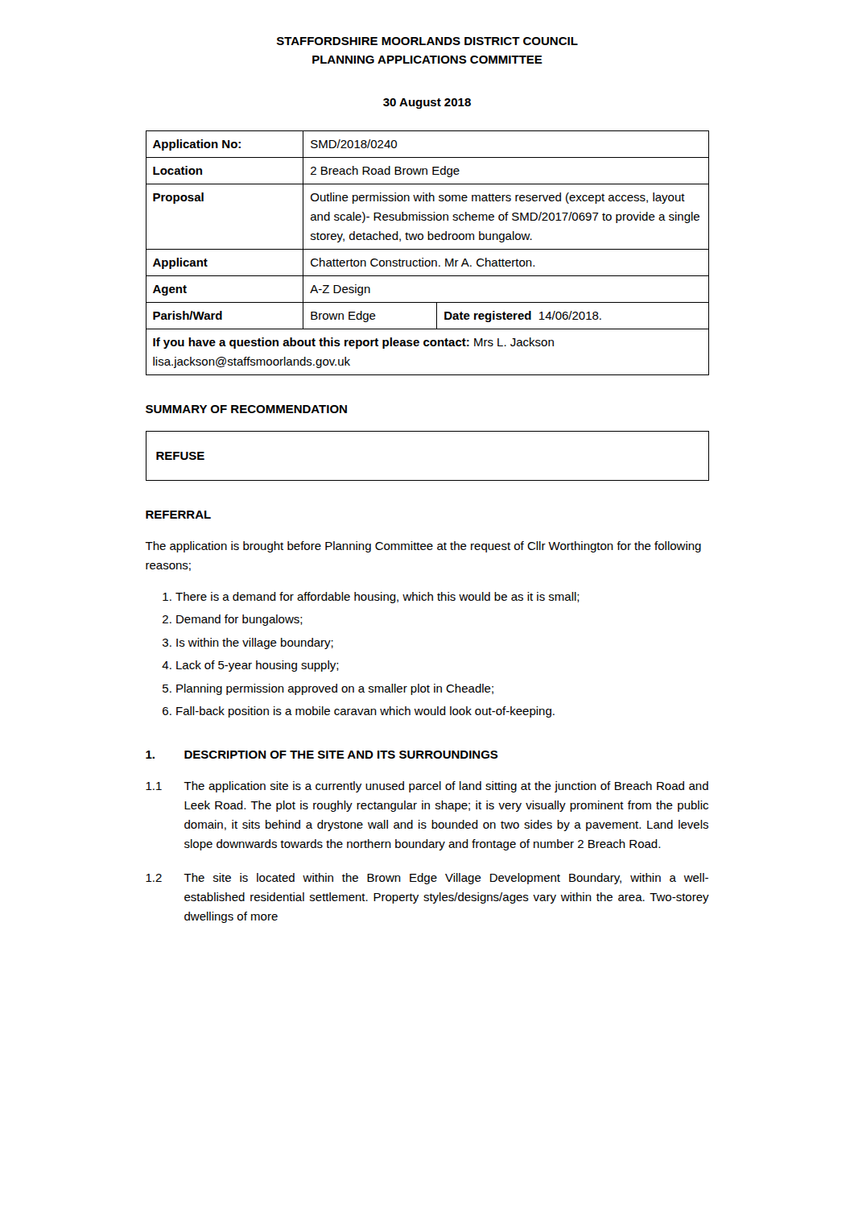STAFFORDSHIRE MOORLANDS DISTRICT COUNCIL
PLANNING APPLICATIONS COMMITTEE
30 August 2018
| Application No: | SMD/2018/0240 |
| Location | 2 Breach Road Brown Edge |
| Proposal | Outline permission with some matters reserved (except access, layout and scale)- Resubmission scheme of SMD/2017/0697 to provide a single storey, detached, two bedroom bungalow. |
| Applicant | Chatterton Construction. Mr A. Chatterton. |
| Agent | A-Z Design |
| Parish/Ward | Brown Edge | Date registered 14/06/2018. |
| If you have a question about this report please contact: Mrs L. Jackson lisa.jackson@staffsmoorlands.gov.uk |
SUMMARY OF RECOMMENDATION
REFUSE
REFERRAL
The application is brought before Planning Committee at the request of Cllr Worthington for the following reasons;
There is a demand for affordable housing, which this would be as it is small;
Demand for bungalows;
Is within the village boundary;
Lack of 5-year housing supply;
Planning permission approved on a smaller plot in Cheadle;
Fall-back position is a mobile caravan which would look out-of-keeping.
1. DESCRIPTION OF THE SITE AND ITS SURROUNDINGS
1.1 The application site is a currently unused parcel of land sitting at the junction of Breach Road and Leek Road. The plot is roughly rectangular in shape; it is very visually prominent from the public domain, it sits behind a drystone wall and is bounded on two sides by a pavement. Land levels slope downwards towards the northern boundary and frontage of number 2 Breach Road.
1.2 The site is located within the Brown Edge Village Development Boundary, within a well-established residential settlement. Property styles/designs/ages vary within the area. Two-storey dwellings of more